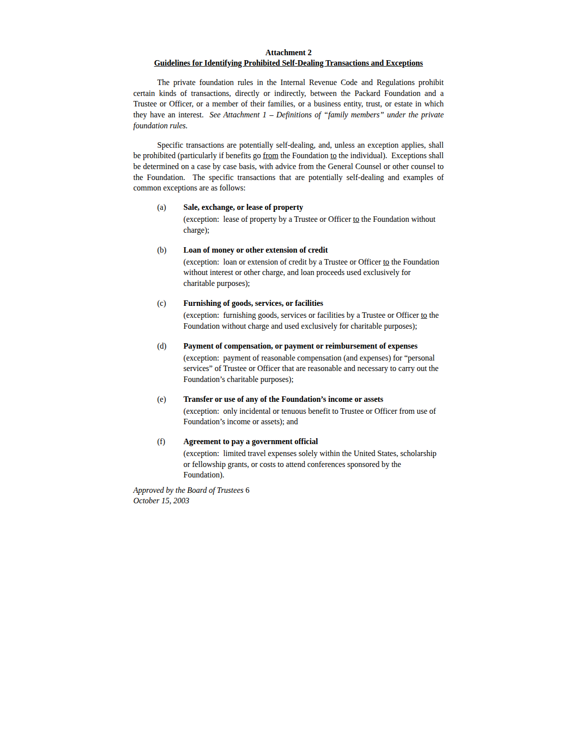Attachment 2
Guidelines for Identifying Prohibited Self-Dealing Transactions and Exceptions
The private foundation rules in the Internal Revenue Code and Regulations prohibit certain kinds of transactions, directly or indirectly, between the Packard Foundation and a Trustee or Officer, or a member of their families, or a business entity, trust, or estate in which they have an interest. See Attachment 1 – Definitions of “family members” under the private foundation rules.
Specific transactions are potentially self-dealing, and, unless an exception applies, shall be prohibited (particularly if benefits go from the Foundation to the individual). Exceptions shall be determined on a case by case basis, with advice from the General Counsel or other counsel to the Foundation. The specific transactions that are potentially self-dealing and examples of common exceptions are as follows:
(a) Sale, exchange, or lease of property (exception: lease of property by a Trustee or Officer to the Foundation without charge);
(b) Loan of money or other extension of credit (exception: loan or extension of credit by a Trustee or Officer to the Foundation without interest or other charge, and loan proceeds used exclusively for charitable purposes);
(c) Furnishing of goods, services, or facilities (exception: furnishing goods, services or facilities by a Trustee or Officer to the Foundation without charge and used exclusively for charitable purposes);
(d) Payment of compensation, or payment or reimbursement of expenses (exception: payment of reasonable compensation (and expenses) for “personal services” of Trustee or Officer that are reasonable and necessary to carry out the Foundation’s charitable purposes);
(e) Transfer or use of any of the Foundation’s income or assets (exception: only incidental or tenuous benefit to Trustee or Officer from use of Foundation’s income or assets); and
(f) Agreement to pay a government official (exception: limited travel expenses solely within the United States, scholarship or fellowship grants, or costs to attend conferences sponsored by the Foundation).
Approved by the Board of Trustees6
October 15, 2003